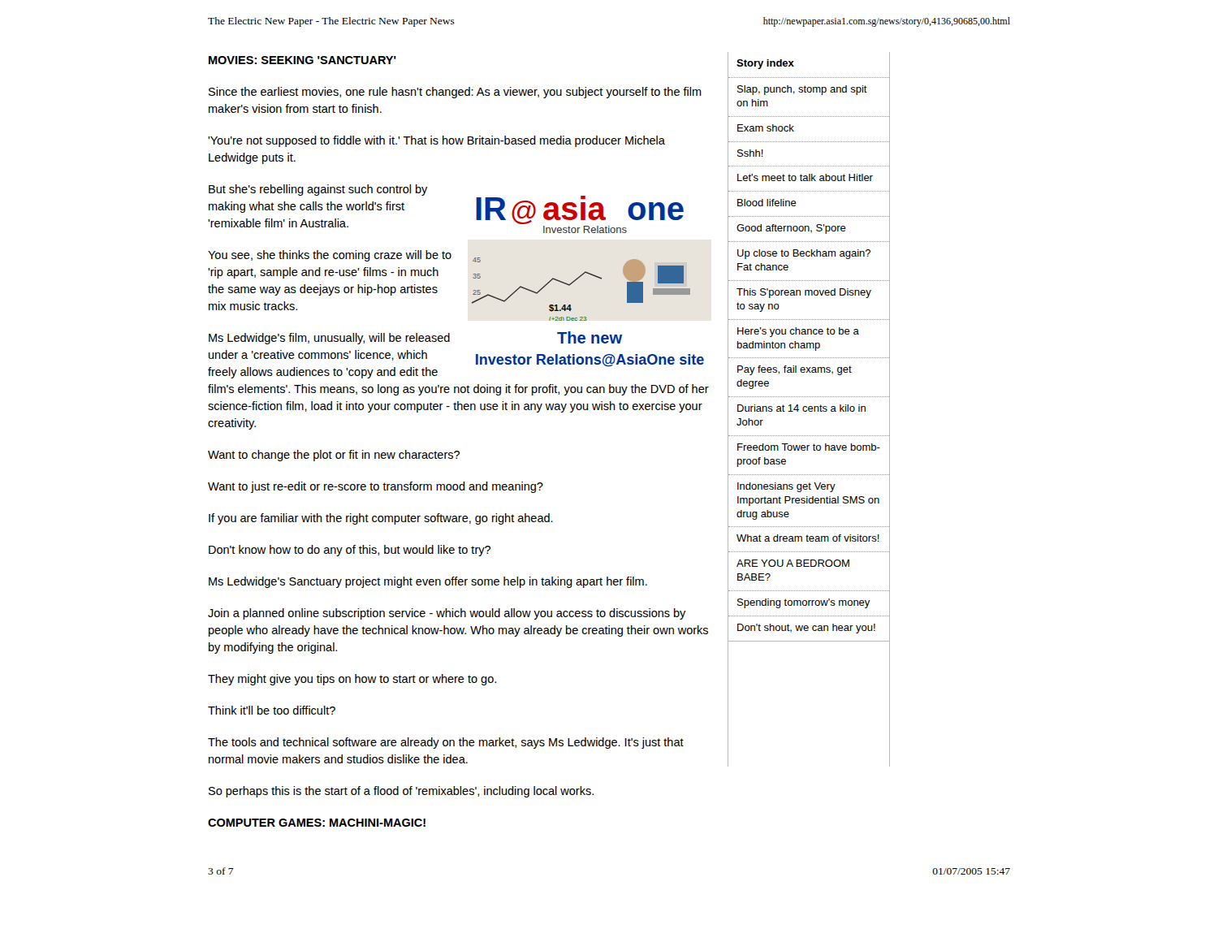The Electric New Paper - The Electric New Paper News
http://newpaper.asia1.com.sg/news/story/0,4136,90685,00.html
MOVIES: SEEKING 'SANCTUARY'
Since the earliest movies, one rule hasn't changed: As a viewer, you subject yourself to the film maker's vision from start to finish.
'You're not supposed to fiddle with it.' That is how Britain-based media producer Michela Ledwidge puts it.
But she's rebelling against such control by making what she calls the world's first 'remixable film' in Australia.
You see, she thinks the coming craze will be to 'rip apart, sample and re-use' films - in much the same way as deejays or hip-hop artistes mix music tracks.
Ms Ledwidge's film, unusually, will be released under a 'creative commons' licence, which freely allows audiences to 'copy and edit the film's elements'. This means, so long as you're not doing it for profit, you can buy the DVD of her science-fiction film, load it into your computer - then use it in any way you wish to exercise your creativity.
Want to change the plot or fit in new characters?
Want to just re-edit or re-score to transform mood and meaning?
If you are familiar with the right computer software, go right ahead.
Don't know how to do any of this, but would like to try?
Ms Ledwidge's Sanctuary project might even offer some help in taking apart her film.
Join a planned online subscription service - which would allow you access to discussions by people who already have the technical know-how. Who may already be creating their own works by modifying the original.
They might give you tips on how to start or where to go.
Think it'll be too difficult?
The tools and technical software are already on the market, says Ms Ledwidge. It's just that normal movie makers and studios dislike the idea.
So perhaps this is the start of a flood of 'remixables', including local works.
COMPUTER GAMES: MACHINI-MAGIC!
Story index
Slap, punch, stomp and spit on him
Exam shock
Sshh!
Let's meet to talk about Hitler
Blood lifeline
Good afternoon, S'pore
Up close to Beckham again? Fat chance
This S'porean moved Disney to say no
Here's you chance to be a badminton champ
Pay fees, fail exams, get degree
Durians at 14 cents a kilo in Johor
Freedom Tower to have bomb-proof base
Indonesians get Very Important Presidential SMS on drug abuse
What a dream team of visitors!
ARE YOU A BEDROOM BABE?
Spending tomorrow's money
Don't shout, we can hear you!
3 of 7
01/07/2005 15:47